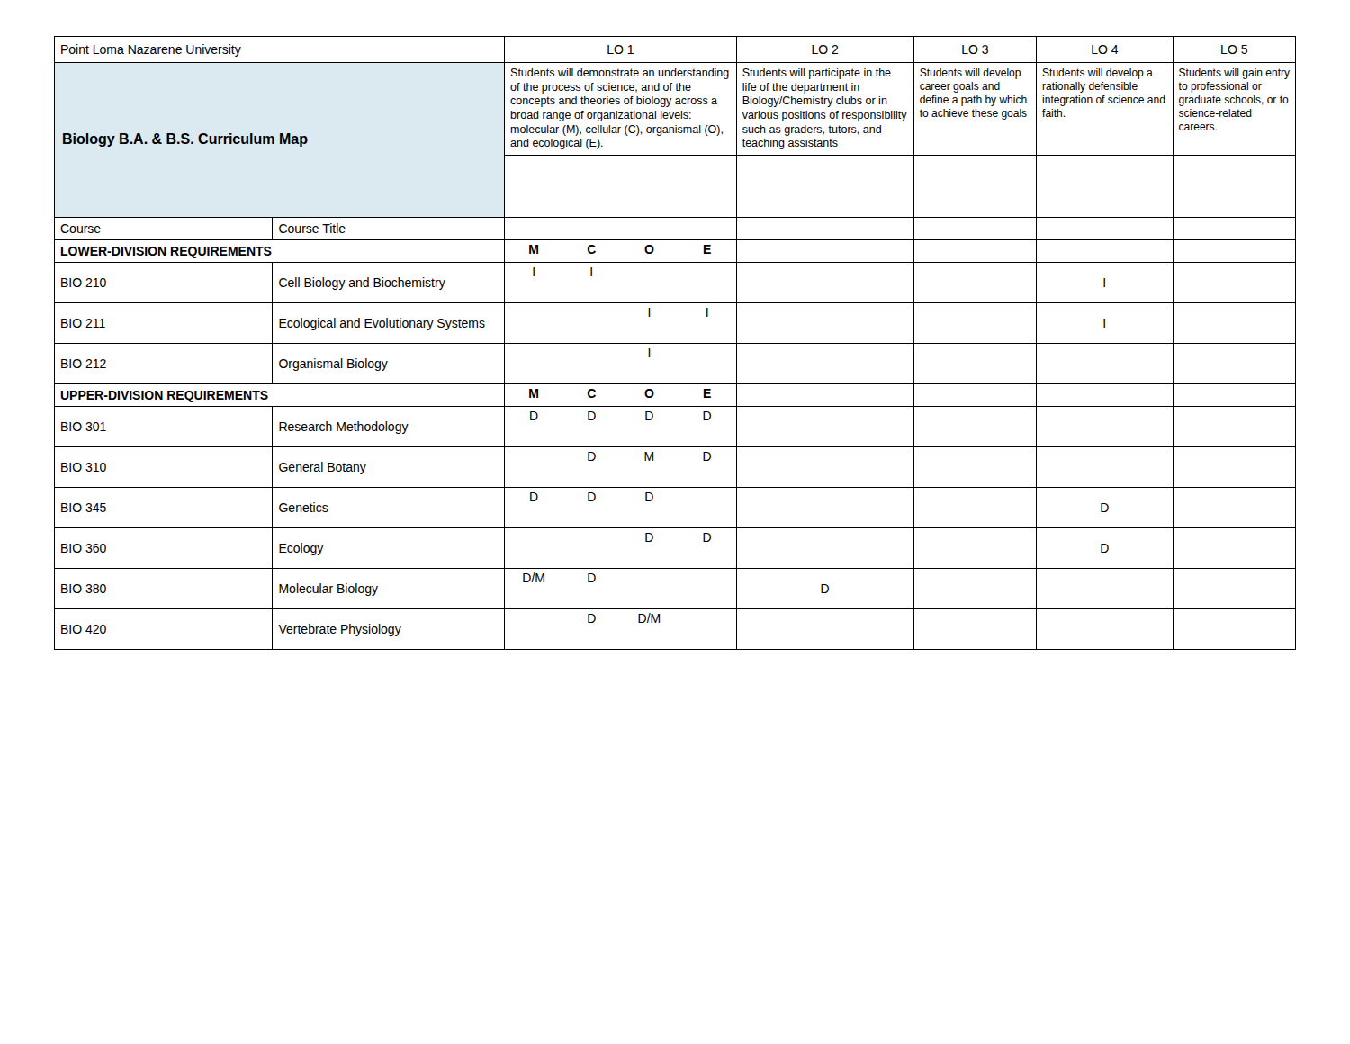| Point Loma Nazarene University | LO 1 | LO 2 | LO 3 | LO 4 | LO 5 |
| Biology B.A. & B.S. Curriculum Map | Students will demonstrate an understanding of the process of science, and of the concepts and theories of biology across a broad range of organizational levels: molecular (M), cellular (C), organismal (O), and ecological (E). | Students will participate in the life of the department in Biology/Chemistry clubs or in various positions of responsibility such as graders, tutors, and teaching assistants | Students will develop career goals and define a path by which to achieve these goals | Students will develop a rationally defensible integration of science and faith. | Students will gain entry to professional or graduate schools, or to science-related careers. |
| Course | Course Title | | | | | |
| LOWER-DIVISION REQUIREMENTS | / M / C / O / E / | | | | |
| BIO 210 | Cell Biology and Biochemistry | / I / I / / / | | | I | |
| BIO 211 | Ecological and Evolutionary Systems | / / / I / I / | | | I | |
| BIO 212 | Organismal Biology | / / / I / / | | | | |
| UPPER-DIVISION REQUIREMENTS | / M / C / O / E / | | | | |
| BIO 301 | Research Methodology | / D / D / D / D / | | | | |
| BIO 310 | General Botany | / / D / M / D / | | | | |
| BIO 345 | Genetics | / D / D / D / / | | | D | |
| BIO 360 | Ecology | / / / D / D / | | | D | |
| BIO 380 | Molecular Biology | / D/M / D / / / | D | | | |
| BIO 420 | Vertebrate Physiology | / / D / D/M / / | | | | |